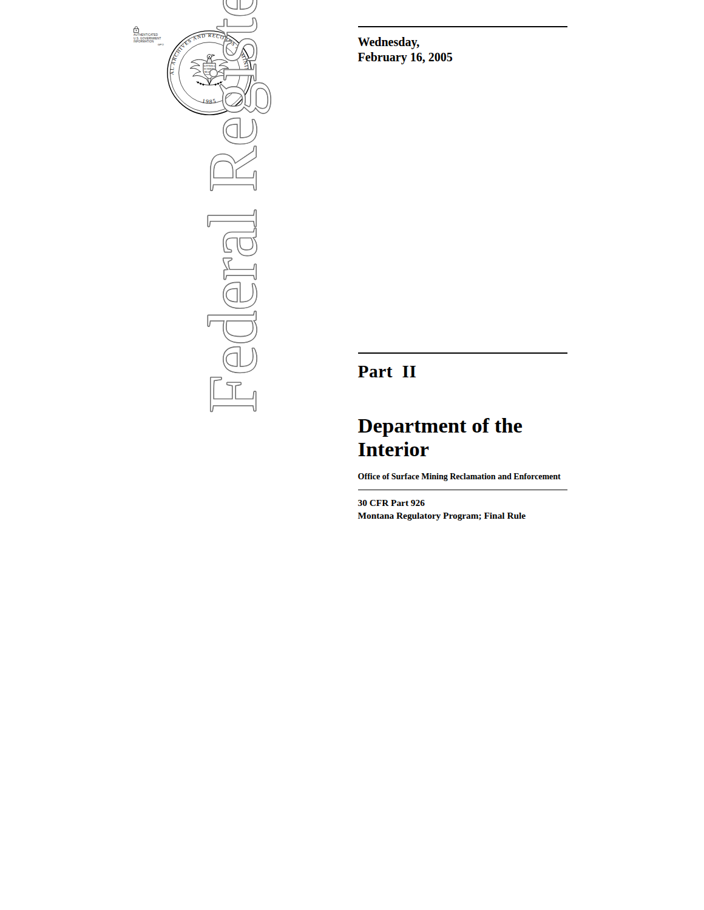AUTHENTICATED
U.S. GOVERNMENT
INFORMATION GPO
NATIONAL ARCHIVES AND RECORDS ADMINISTRATION 1985 LITTERA SCRIPTA MANET
Federal Register
Wednesday,
February 16, 2005
Part II
Department of the Interior
Office of Surface Mining Reclamation and Enforcement
30 CFR Part 926
Montana Regulatory Program; Final Rule